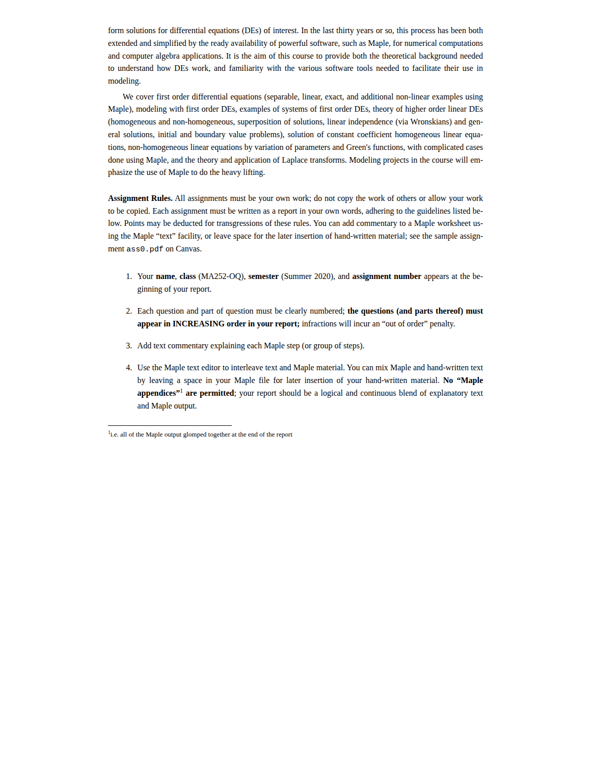form solutions for differential equations (DEs) of interest. In the last thirty years or so, this process has been both extended and simplified by the ready availability of powerful software, such as Maple, for numerical computations and computer algebra applications. It is the aim of this course to provide both the theoretical background needed to understand how DEs work, and familiarity with the various software tools needed to facilitate their use in modeling.
We cover first order differential equations (separable, linear, exact, and additional non-linear examples using Maple), modeling with first order DEs, examples of systems of first order DEs, theory of higher order linear DEs (homogeneous and non-homogeneous, superposition of solutions, linear independence (via Wronskians) and general solutions, initial and boundary value problems), solution of constant coefficient homogeneous linear equations, non-homogeneous linear equations by variation of parameters and Green's functions, with complicated cases done using Maple, and the theory and application of Laplace transforms. Modeling projects in the course will emphasize the use of Maple to do the heavy lifting.
Assignment Rules. All assignments must be your own work; do not copy the work of others or allow your work to be copied. Each assignment must be written as a report in your own words, adhering to the guidelines listed below. Points may be deducted for transgressions of these rules. You can add commentary to a Maple worksheet using the Maple “text” facility, or leave space for the later insertion of hand-written material; see the sample assignment ass0.pdf on Canvas.
Your name, class (MA252-OQ), semester (Summer 2020), and assignment number appears at the beginning of your report.
Each question and part of question must be clearly numbered; the questions (and parts thereof) must appear in INCREASING order in your report; infractions will incur an “out of order” penalty.
Add text commentary explaining each Maple step (or group of steps).
Use the Maple text editor to interleave text and Maple material. You can mix Maple and hand-written text by leaving a space in your Maple file for later insertion of your hand-written material. No “Maple appendices”1 are permitted; your report should be a logical and continuous blend of explanatory text and Maple output.
1i.e. all of the Maple output glomped together at the end of the report